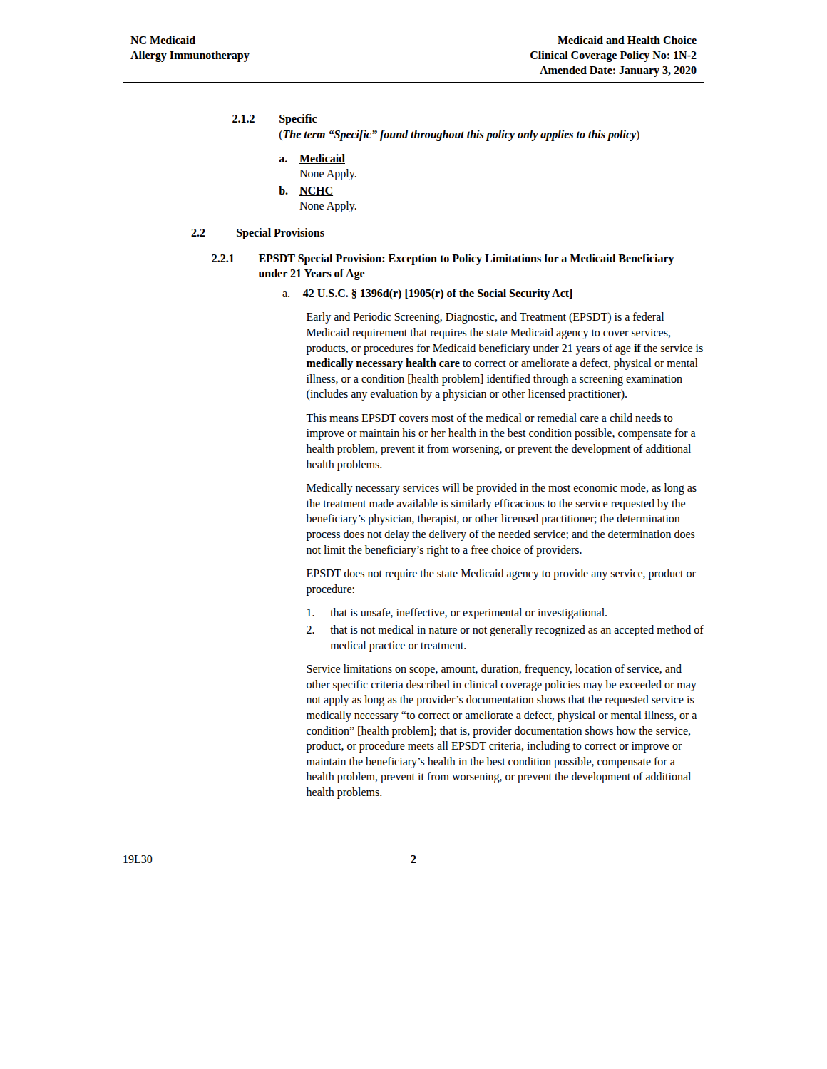NC Medicaid
Allergy Immunotherapy
Medicaid and Health Choice
Clinical Coverage Policy No: 1N-2
Amended Date: January 3, 2020
2.1.2
Specific
(The term “Specific” found throughout this policy only applies to this policy)
a. Medicaid None Apply.
b. NCHC None Apply.
2.2
Special Provisions
2.2.1
EPSDT Special Provision: Exception to Policy Limitations for a Medicaid Beneficiary under 21 Years of Age
a. 42 U.S.C. § 1396d(r) [1905(r) of the Social Security Act]
Early and Periodic Screening, Diagnostic, and Treatment (EPSDT) is a federal Medicaid requirement that requires the state Medicaid agency to cover services, products, or procedures for Medicaid beneficiary under 21 years of age if the service is medically necessary health care to correct or ameliorate a defect, physical or mental illness, or a condition [health problem] identified through a screening examination (includes any evaluation by a physician or other licensed practitioner).
This means EPSDT covers most of the medical or remedial care a child needs to improve or maintain his or her health in the best condition possible, compensate for a health problem, prevent it from worsening, or prevent the development of additional health problems.
Medically necessary services will be provided in the most economic mode, as long as the treatment made available is similarly efficacious to the service requested by the beneficiary’s physician, therapist, or other licensed practitioner; the determination process does not delay the delivery of the needed service; and the determination does not limit the beneficiary’s right to a free choice of providers.
EPSDT does not require the state Medicaid agency to provide any service, product or procedure:
1. that is unsafe, ineffective, or experimental or investigational.
2. that is not medical in nature or not generally recognized as an accepted method of medical practice or treatment.
Service limitations on scope, amount, duration, frequency, location of service, and other specific criteria described in clinical coverage policies may be exceeded or may not apply as long as the provider’s documentation shows that the requested service is medically necessary “to correct or ameliorate a defect, physical or mental illness, or a condition” [health problem]; that is, provider documentation shows how the service, product, or procedure meets all EPSDT criteria, including to correct or improve or maintain the beneficiary’s health in the best condition possible, compensate for a health problem, prevent it from worsening, or prevent the development of additional health problems.
19L30
2